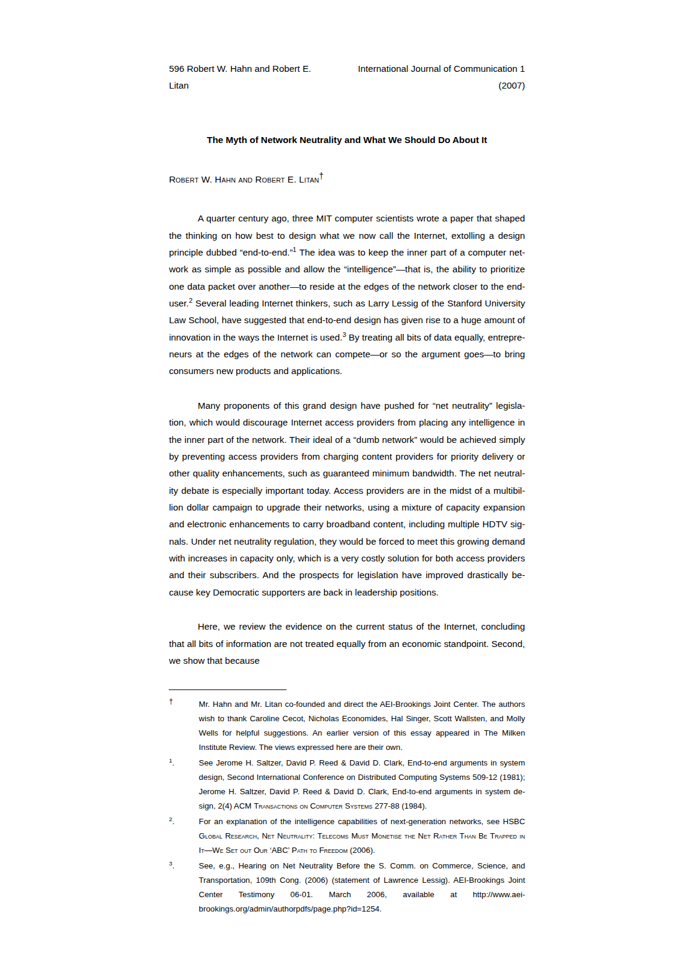596 Robert W. Hahn and Robert E. Litan
International Journal of Communication 1 (2007)
The Myth of Network Neutrality and What We Should Do About It
Robert W. Hahn and Robert E. Litan†
A quarter century ago, three MIT computer scientists wrote a paper that shaped the thinking on how best to design what we now call the Internet, extolling a design principle dubbed “end-to-end.”1 The idea was to keep the inner part of a computer network as simple as possible and allow the “intelligence”—that is, the ability to prioritize one data packet over another—to reside at the edges of the network closer to the end-user.2 Several leading Internet thinkers, such as Larry Lessig of the Stanford University Law School, have suggested that end-to-end design has given rise to a huge amount of innovation in the ways the Internet is used.3 By treating all bits of data equally, entrepreneurs at the edges of the network can compete—or so the argument goes—to bring consumers new products and applications.
Many proponents of this grand design have pushed for “net neutrality” legislation, which would discourage Internet access providers from placing any intelligence in the inner part of the network. Their ideal of a “dumb network” would be achieved simply by preventing access providers from charging content providers for priority delivery or other quality enhancements, such as guaranteed minimum bandwidth. The net neutrality debate is especially important today. Access providers are in the midst of a multibillion dollar campaign to upgrade their networks, using a mixture of capacity expansion and electronic enhancements to carry broadband content, including multiple HDTV signals. Under net neutrality regulation, they would be forced to meet this growing demand with increases in capacity only, which is a very costly solution for both access providers and their subscribers. And the prospects for legislation have improved drastically because key Democratic supporters are back in leadership positions.
Here, we review the evidence on the current status of the Internet, concluding that all bits of information are not treated equally from an economic standpoint. Second, we show that because
† Mr. Hahn and Mr. Litan co-founded and direct the AEI-Brookings Joint Center. The authors wish to thank Caroline Cecot, Nicholas Economides, Hal Singer, Scott Wallsten, and Molly Wells for helpful suggestions. An earlier version of this essay appeared in The Milken Institute Review. The views expressed here are their own.
1. See Jerome H. Saltzer, David P. Reed & David D. Clark, End-to-end arguments in system design, Second International Conference on Distributed Computing Systems 509-12 (1981); Jerome H. Saltzer, David P. Reed & David D. Clark, End-to-end arguments in system design, 2(4) ACM Transactions on Computer Systems 277-88 (1984).
2. For an explanation of the intelligence capabilities of next-generation networks, see HSBC Global Research, Net Neutrality: Telecoms Must Monetise the Net Rather Than Be Trapped in It—We Set out Our ‘ABC’ Path to Freedom (2006).
3. See, e.g., Hearing on Net Neutrality Before the S. Comm. on Commerce, Science, and Transportation, 109th Cong. (2006) (statement of Lawrence Lessig). AEI-Brookings Joint Center Testimony 06-01. March 2006, available at http://www.aei-brookings.org/admin/authorpdfs/page.php?id=1254.